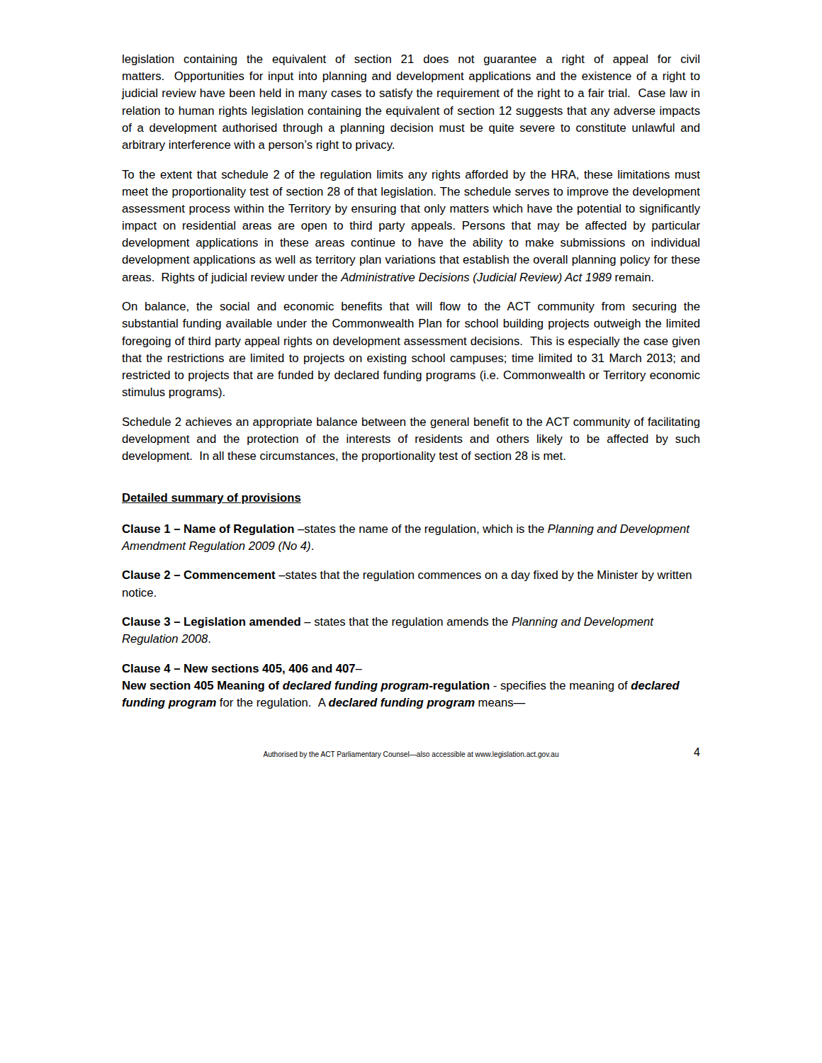legislation containing the equivalent of section 21 does not guarantee a right of appeal for civil matters. Opportunities for input into planning and development applications and the existence of a right to judicial review have been held in many cases to satisfy the requirement of the right to a fair trial. Case law in relation to human rights legislation containing the equivalent of section 12 suggests that any adverse impacts of a development authorised through a planning decision must be quite severe to constitute unlawful and arbitrary interference with a person’s right to privacy.
To the extent that schedule 2 of the regulation limits any rights afforded by the HRA, these limitations must meet the proportionality test of section 28 of that legislation. The schedule serves to improve the development assessment process within the Territory by ensuring that only matters which have the potential to significantly impact on residential areas are open to third party appeals. Persons that may be affected by particular development applications in these areas continue to have the ability to make submissions on individual development applications as well as territory plan variations that establish the overall planning policy for these areas. Rights of judicial review under the Administrative Decisions (Judicial Review) Act 1989 remain.
On balance, the social and economic benefits that will flow to the ACT community from securing the substantial funding available under the Commonwealth Plan for school building projects outweigh the limited foregoing of third party appeal rights on development assessment decisions. This is especially the case given that the restrictions are limited to projects on existing school campuses; time limited to 31 March 2013; and restricted to projects that are funded by declared funding programs (i.e. Commonwealth or Territory economic stimulus programs).
Schedule 2 achieves an appropriate balance between the general benefit to the ACT community of facilitating development and the protection of the interests of residents and others likely to be affected by such development. In all these circumstances, the proportionality test of section 28 is met.
Detailed summary of provisions
Clause 1 – Name of Regulation –states the name of the regulation, which is the Planning and Development Amendment Regulation 2009 (No 4).
Clause 2 – Commencement –states that the regulation commences on a day fixed by the Minister by written notice.
Clause 3 – Legislation amended – states that the regulation amends the Planning and Development Regulation 2008.
Clause 4 – New sections 405, 406 and 407–
New section 405 Meaning of declared funding program-regulation - specifies the meaning of declared funding program for the regulation. A declared funding program means—
Authorised by the ACT Parliamentary Counsel—also accessible at www.legislation.act.gov.au
4